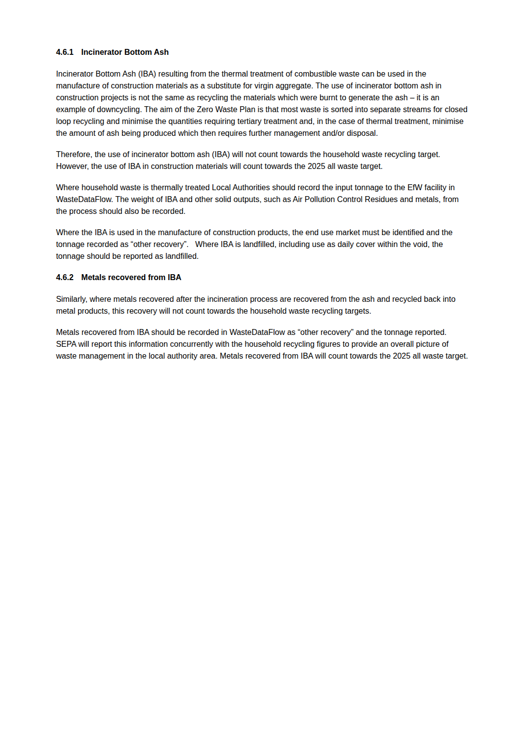4.6.1 Incinerator Bottom Ash
Incinerator Bottom Ash (IBA) resulting from the thermal treatment of combustible waste can be used in the manufacture of construction materials as a substitute for virgin aggregate. The use of incinerator bottom ash in construction projects is not the same as recycling the materials which were burnt to generate the ash – it is an example of downcycling. The aim of the Zero Waste Plan is that most waste is sorted into separate streams for closed loop recycling and minimise the quantities requiring tertiary treatment and, in the case of thermal treatment, minimise the amount of ash being produced which then requires further management and/or disposal.
Therefore, the use of incinerator bottom ash (IBA) will not count towards the household waste recycling target. However, the use of IBA in construction materials will count towards the 2025 all waste target.
Where household waste is thermally treated Local Authorities should record the input tonnage to the EfW facility in WasteDataFlow. The weight of IBA and other solid outputs, such as Air Pollution Control Residues and metals, from the process should also be recorded.
Where the IBA is used in the manufacture of construction products, the end use market must be identified and the tonnage recorded as “other recovery”. Where IBA is landfilled, including use as daily cover within the void, the tonnage should be reported as landfilled.
4.6.2 Metals recovered from IBA
Similarly, where metals recovered after the incineration process are recovered from the ash and recycled back into metal products, this recovery will not count towards the household waste recycling targets.
Metals recovered from IBA should be recorded in WasteDataFlow as “other recovery” and the tonnage reported. SEPA will report this information concurrently with the household recycling figures to provide an overall picture of waste management in the local authority area. Metals recovered from IBA will count towards the 2025 all waste target.